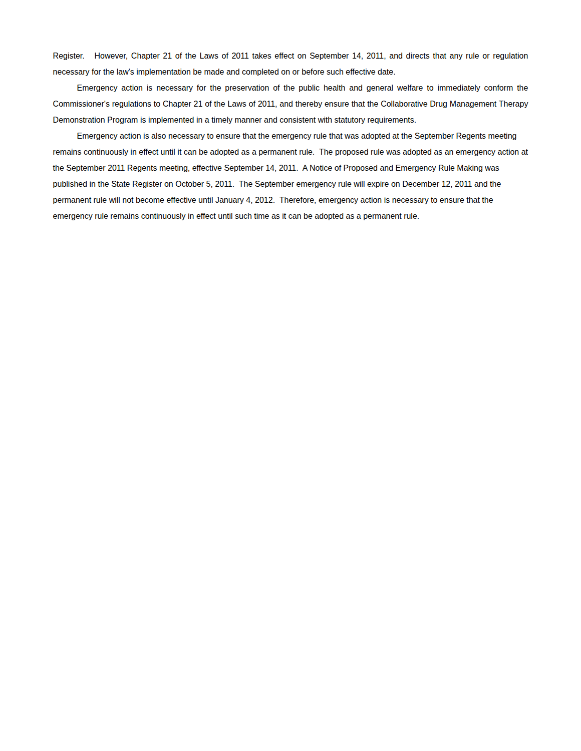Register. However, Chapter 21 of the Laws of 2011 takes effect on September 14, 2011, and directs that any rule or regulation necessary for the law's implementation be made and completed on or before such effective date.
Emergency action is necessary for the preservation of the public health and general welfare to immediately conform the Commissioner's regulations to Chapter 21 of the Laws of 2011, and thereby ensure that the Collaborative Drug Management Therapy Demonstration Program is implemented in a timely manner and consistent with statutory requirements.
Emergency action is also necessary to ensure that the emergency rule that was adopted at the September Regents meeting remains continuously in effect until it can be adopted as a permanent rule. The proposed rule was adopted as an emergency action at the September 2011 Regents meeting, effective September 14, 2011. A Notice of Proposed and Emergency Rule Making was published in the State Register on October 5, 2011. The September emergency rule will expire on December 12, 2011 and the permanent rule will not become effective until January 4, 2012. Therefore, emergency action is necessary to ensure that the emergency rule remains continuously in effect until such time as it can be adopted as a permanent rule.